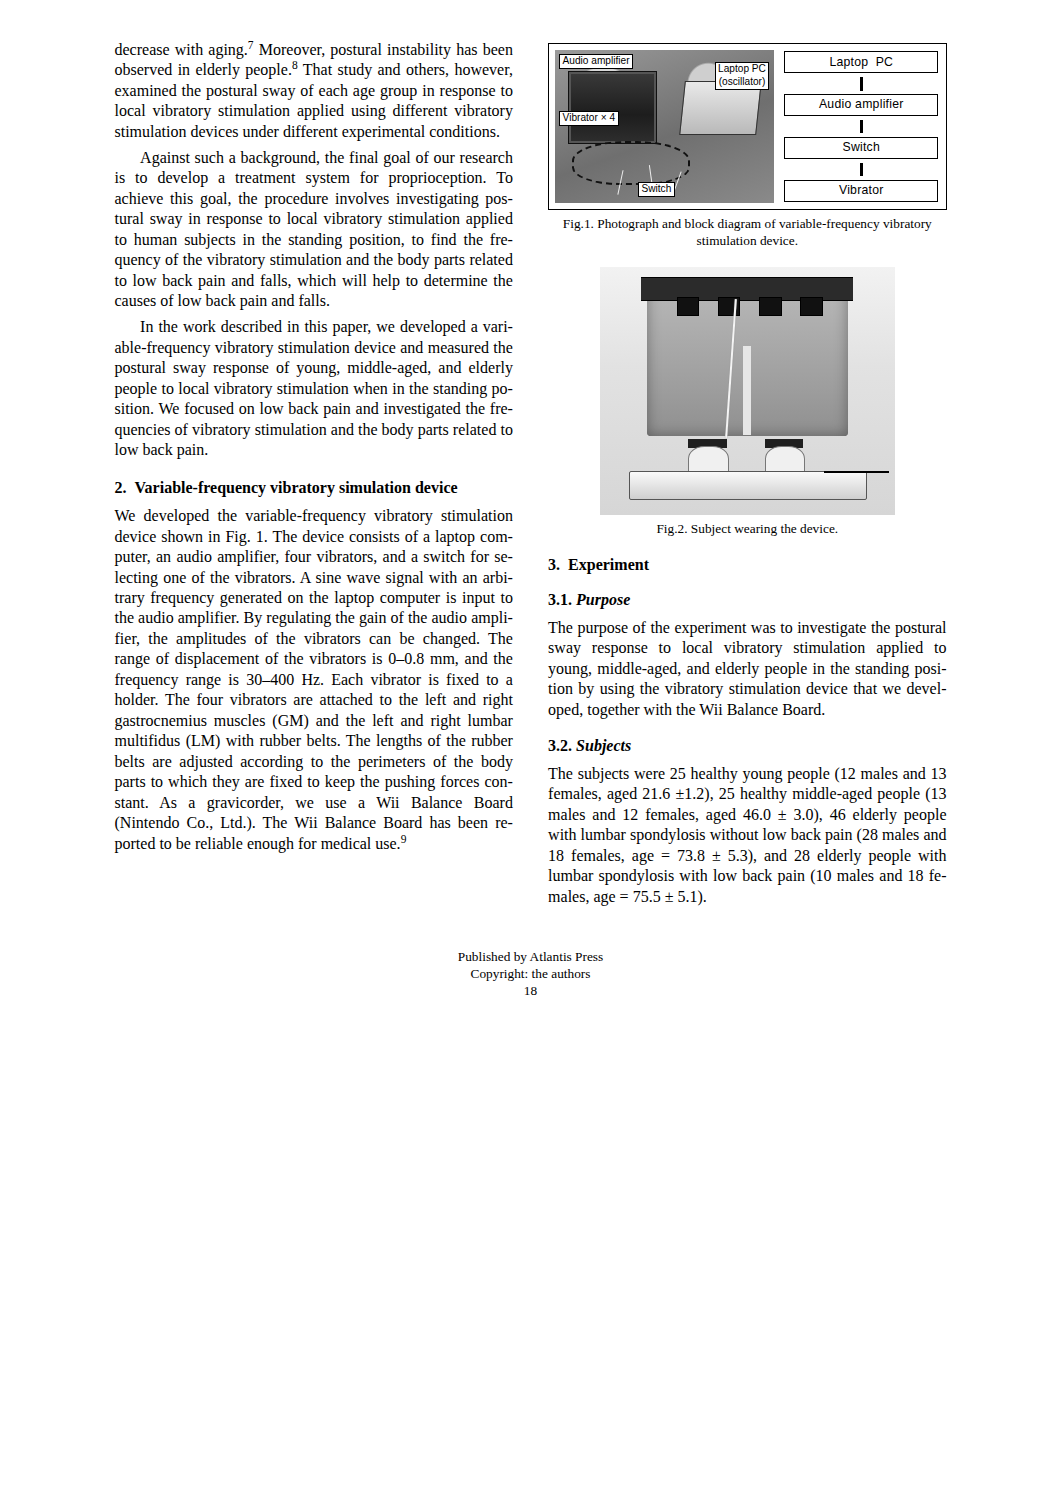decrease with aging.7 Moreover, postural instability has been observed in elderly people.8 That study and others, however, examined the postural sway of each age group in response to local vibratory stimulation applied using different vibratory stimulation devices under different experimental conditions.
Against such a background, the final goal of our research is to develop a treatment system for proprioception. To achieve this goal, the procedure involves investigating postural sway in response to local vibratory stimulation applied to human subjects in the standing position, to find the frequency of the vibratory stimulation and the body parts related to low back pain and falls, which will help to determine the causes of low back pain and falls.
In the work described in this paper, we developed a variable-frequency vibratory stimulation device and measured the postural sway response of young, middle-aged, and elderly people to local vibratory stimulation when in the standing position. We focused on low back pain and investigated the frequencies of vibratory stimulation and the body parts related to low back pain.
2. Variable-frequency vibratory simulation device
We developed the variable-frequency vibratory stimulation device shown in Fig. 1. The device consists of a laptop computer, an audio amplifier, four vibrators, and a switch for selecting one of the vibrators. A sine wave signal with an arbitrary frequency generated on the laptop computer is input to the audio amplifier. By regulating the gain of the audio amplifier, the amplitudes of the vibrators can be changed. The range of displacement of the vibrators is 0–0.8 mm, and the frequency range is 30–400 Hz. Each vibrator is fixed to a holder. The four vibrators are attached to the left and right gastrocnemius muscles (GM) and the left and right lumbar multifidus (LM) with rubber belts. The lengths of the rubber belts are adjusted according to the perimeters of the body parts to which they are fixed to keep the pushing forces constant. As a gravicorder, we use a Wii Balance Board (Nintendo Co., Ltd.). The Wii Balance Board has been reported to be reliable enough for medical use.9
Audio amplifier Laptop PC
(oscillator) Vibrator × 4 Switch
Laptop PC
Audio amplifier
Switch
Vibrator
Fig.1. Photograph and block diagram of variable-frequency vibratory stimulation device.
Fig.2. Subject wearing the device.
3. Experiment
3.1. Purpose
The purpose of the experiment was to investigate the postural sway response to local vibratory stimulation applied to young, middle-aged, and elderly people in the standing position by using the vibratory stimulation device that we developed, together with the Wii Balance Board.
3.2. Subjects
The subjects were 25 healthy young people (12 males and 13 females, aged 21.6 ±1.2), 25 healthy middle-aged people (13 males and 12 females, aged 46.0 ± 3.0), 46 elderly people with lumbar spondylosis without low back pain (28 males and 18 females, age = 73.8 ± 5.3), and 28 elderly people with lumbar spondylosis with low back pain (10 males and 18 females, age = 75.5 ± 5.1).
Published by Atlantis Press
Copyright: the authors
18